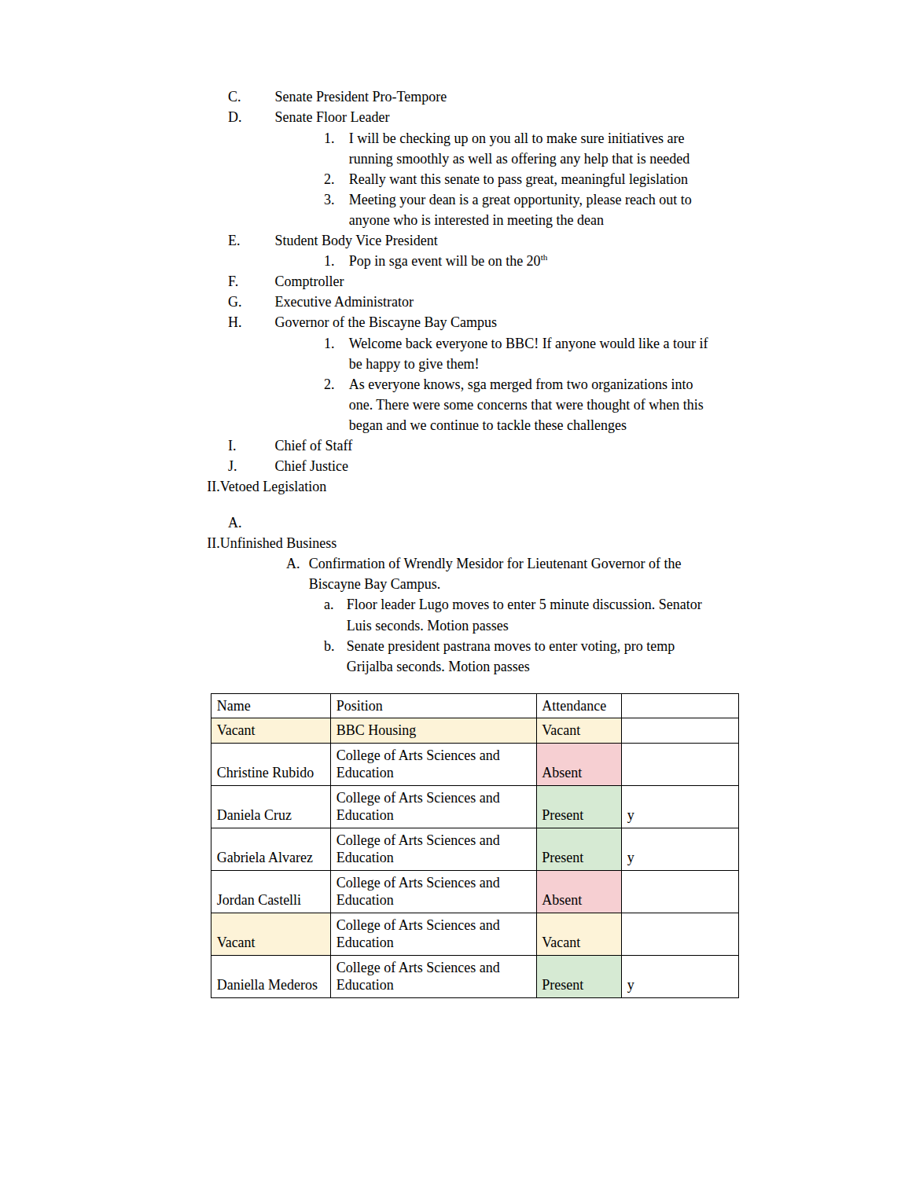C. Senate President Pro-Tempore
D. Senate Floor Leader
1. I will be checking up on you all to make sure initiatives are running smoothly as well as offering any help that is needed
2. Really want this senate to pass great, meaningful legislation
3. Meeting your dean is a great opportunity, please reach out to anyone who is interested in meeting the dean
E. Student Body Vice President
1. Pop in sga event will be on the 20th
F. Comptroller
G. Executive Administrator
H. Governor of the Biscayne Bay Campus
1. Welcome back everyone to BBC! If anyone would like a tour if be happy to give them!
2. As everyone knows, sga merged from two organizations into one. There were some concerns that were thought of when this began and we continue to tackle these challenges
I. Chief of Staff
J. Chief Justice
II.Vetoed Legislation
A.
II.Unfinished Business
A. Confirmation of Wrendly Mesidor for Lieutenant Governor of the Biscayne Bay Campus.
a. Floor leader Lugo moves to enter 5 minute discussion. Senator Luis seconds. Motion passes
b. Senate president pastrana moves to enter voting, pro temp Grijalba seconds. Motion passes
| Name | Position | Attendance | |
| --- | --- | --- | --- |
| Vacant | BBC Housing | Vacant | |
| Christine Rubido | College of Arts Sciences and Education | Absent | |
| Daniela Cruz | College of Arts Sciences and Education | Present | y |
| Gabriela Alvarez | College of Arts Sciences and Education | Present | y |
| Jordan Castelli | College of Arts Sciences and Education | Absent | |
| Vacant | College of Arts Sciences and Education | Vacant | |
| Daniella Mederos | College of Arts Sciences and Education | Present | y |